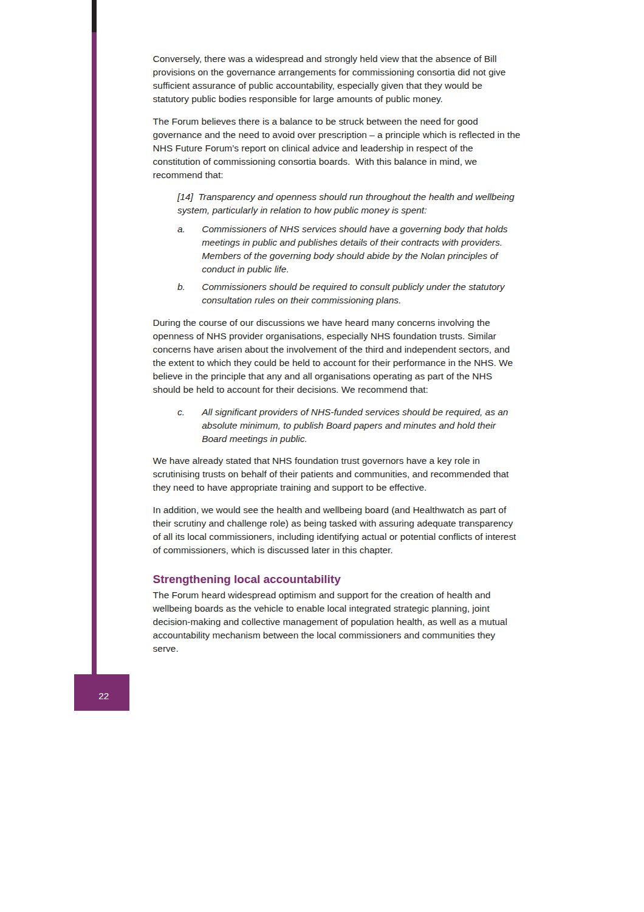Conversely, there was a widespread and strongly held view that the absence of Bill provisions on the governance arrangements for commissioning consortia did not give sufficient assurance of public accountability, especially given that they would be statutory public bodies responsible for large amounts of public money.
The Forum believes there is a balance to be struck between the need for good governance and the need to avoid over prescription – a principle which is reflected in the NHS Future Forum’s report on clinical advice and leadership in respect of the constitution of commissioning consortia boards. With this balance in mind, we recommend that:
[14] Transparency and openness should run throughout the health and wellbeing system, particularly in relation to how public money is spent:
a. Commissioners of NHS services should have a governing body that holds meetings in public and publishes details of their contracts with providers. Members of the governing body should abide by the Nolan principles of conduct in public life.
b. Commissioners should be required to consult publicly under the statutory consultation rules on their commissioning plans.
During the course of our discussions we have heard many concerns involving the openness of NHS provider organisations, especially NHS foundation trusts. Similar concerns have arisen about the involvement of the third and independent sectors, and the extent to which they could be held to account for their performance in the NHS. We believe in the principle that any and all organisations operating as part of the NHS should be held to account for their decisions. We recommend that:
c. All significant providers of NHS-funded services should be required, as an absolute minimum, to publish Board papers and minutes and hold their Board meetings in public.
We have already stated that NHS foundation trust governors have a key role in scrutinising trusts on behalf of their patients and communities, and recommended that they need to have appropriate training and support to be effective.
In addition, we would see the health and wellbeing board (and Healthwatch as part of their scrutiny and challenge role) as being tasked with assuring adequate transparency of all its local commissioners, including identifying actual or potential conflicts of interest of commissioners, which is discussed later in this chapter.
Strengthening local accountability
The Forum heard widespread optimism and support for the creation of health and wellbeing boards as the vehicle to enable local integrated strategic planning, joint decision-making and collective management of population health, as well as a mutual accountability mechanism between the local commissioners and communities they serve.
22